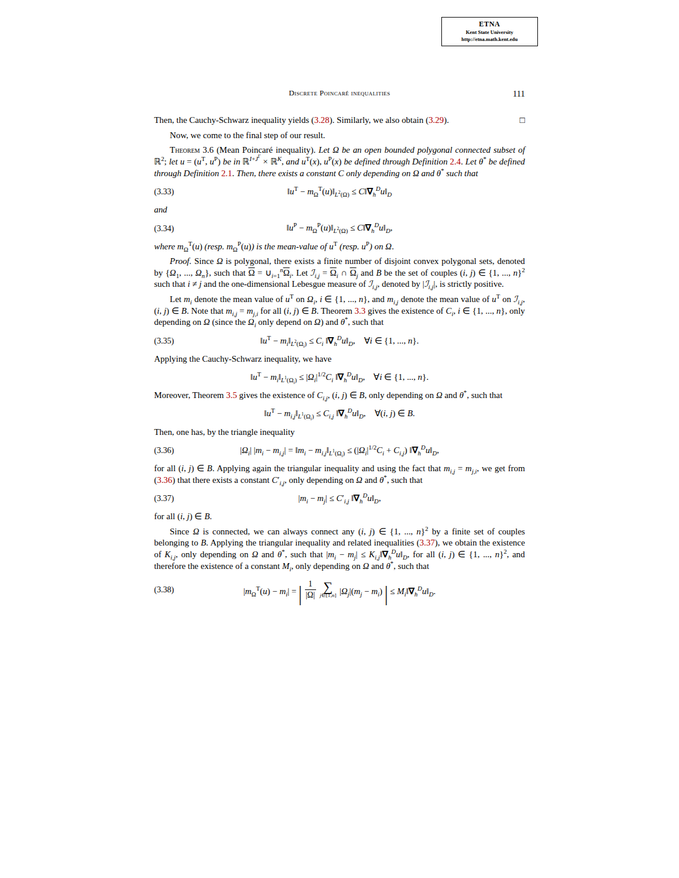ETNA Kent State University
http://etna.math.kent.edu
Discrete Poincaré inequalities 111
Then, the Cauchy-Schwarz inequality yields (3.28). Similarly, we also obtain (3.29). □
Now, we come to the final step of our result.
Theorem 3.6 (Mean Poincaré inequality). Let Ω be an open bounded polygonal connected subset of ℝ2; let u = (uT, uP) be in ℝI+JΓ × ℝK, and uT(x), uP(x) be defined through Definition 2.4. Let θ* be defined through Definition 2.1. Then, there exists a constant C only depending on Ω and θ* such that
(3.33)
‖uT − mΩT(u)‖L2(Ω) ≤ C‖∇hDu‖D
and
(3.34)
‖uP − mΩP(u)‖L2(Ω) ≤ C‖∇hDu‖D,
where mΩT(u) (resp. mΩP(u)) is the mean-value of uT (resp. uP) on Ω.
Proof. Since Ω is polygonal, there exists a finite number of disjoint convex polygonal sets, denoted by {Ω1, ..., Ωn}, such that Ω = ∪i=1nΩi. Let ℐi,j = Ωi ∩ Ωj and B be the set of couples (i, j) ∈ {1, ..., n}2 such that i ≠ j and the one-dimensional Lebesgue measure of ℐi,j, denoted by |ℐi,j|, is strictly positive.
Let mi denote the mean value of uT on Ωi, i ∈ {1, ..., n}, and mi,j denote the mean value of uT on ℐi,j, (i, j) ∈ B. Note that mi,j = mj,i for all (i, j) ∈ B. Theorem 3.3 gives the existence of Ci, i ∈ {1, ..., n}, only depending on Ω (since the Ωi only depend on Ω) and θ*, such that
(3.35)
‖uT − mi‖L2(Ωi) ≤ Ci ‖∇hDu‖D, ∀i ∈ {1, ..., n}.
Applying the Cauchy-Schwarz inequality, we have
‖uT − mi‖L1(Ωi) ≤ |Ωi|1/2Ci ‖∇hDu‖D, ∀i ∈ {1, ..., n}.
Moreover, Theorem 3.5 gives the existence of Ci,j, (i, j) ∈ B, only depending on Ω and θ*, such that
‖uT − mi,j‖L1(Ωi) ≤ Ci,j ‖∇hDu‖D, ∀(i, j) ∈ B.
Then, one has, by the triangle inequality
(3.36)
|Ωi| |mi − mi,j| = ‖mi − mi,j‖L1(Ωi) ≤ (|Ωi|1/2Ci + Ci,j) ‖∇hDu‖D,
for all (i, j) ∈ B. Applying again the triangular inequality and using the fact that mi,j = mj,i, we get from (3.36) that there exists a constant C′i,j, only depending on Ω and θ*, such that
(3.37)
|mi − mj| ≤ C′i,j ‖∇hDu‖D,
for all (i, j) ∈ B.
Since Ω is connected, we can always connect any (i, j) ∈ {1, ..., n}2 by a finite set of couples belonging to B. Applying the triangular inequality and related inequalities (3.37), we obtain the existence of Ki,j, only depending on Ω and θ*, such that |mi − mj| ≤ Ki,j‖∇hDu‖D, for all (i, j) ∈ {1, ..., n}2, and therefore the existence of a constant Mi, only depending on Ω and θ*, such that
(3.38)
|mΩT(u) − mi| = | 1|Ω| ∑j∈[1,n] |Ωj|(mj − mi) | ≤ Mi‖∇hDu‖D.